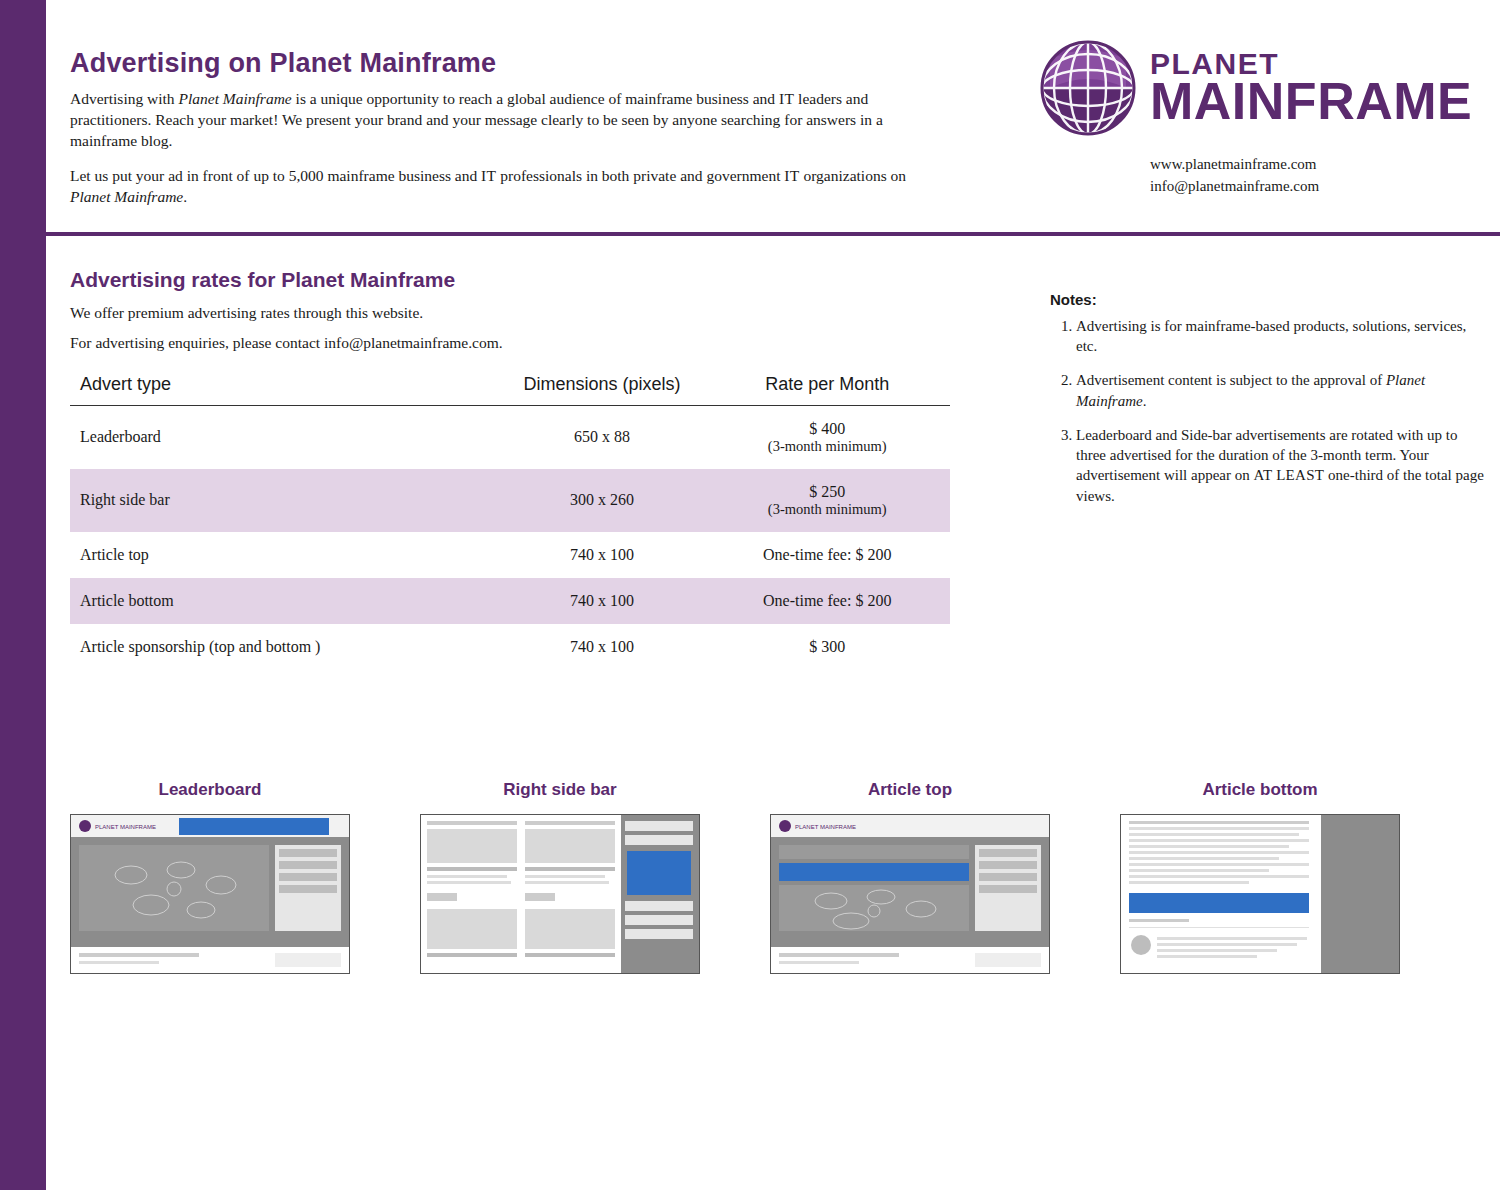PLANET MAINFRAME
www.planetmainframe.com
info@planetmainframe.com
Advertising on Planet Mainframe
Advertising with Planet Mainframe is a unique opportunity to reach a global audience of mainframe business and IT leaders and practitioners. Reach your market! We present your brand and your message clearly to be seen by anyone searching for answers in a mainframe blog.
Let us put your ad in front of up to 5,000 mainframe business and IT professionals in both private and government IT organizations on Planet Mainframe.
Advertising rates for Planet Mainframe
We offer premium advertising rates through this website.
For advertising enquiries, please contact info@planetmainframe.com.
Notes:
Advertising is for mainframe-based products, solutions, services, etc.
Advertisement content is subject to the approval of Planet Mainframe.
Leaderboard and Side-bar advertisements are rotated with up to three advertised for the duration of the 3-month term. Your advertisement will appear on AT LEAST one-third of the total page views.
| Advert type | Dimensions (pixels) | Rate per Month |
| --- | --- | --- |
| Leaderboard | 650 x 88 | $ 400 (3-month minimum) |
| Right side bar | 300 x 260 | $ 250 (3-month minimum) |
| Article top | 740 x 100 | One-time fee: $ 200 |
| Article bottom | 740 x 100 | One-time fee: $ 200 |
| Article sponsorship (top and bottom ) | 740 x 100 | $ 300 |
Leaderboard
PLANET MAINFRAME
Right side bar
Article top
PLANET MAINFRAME
Article bottom